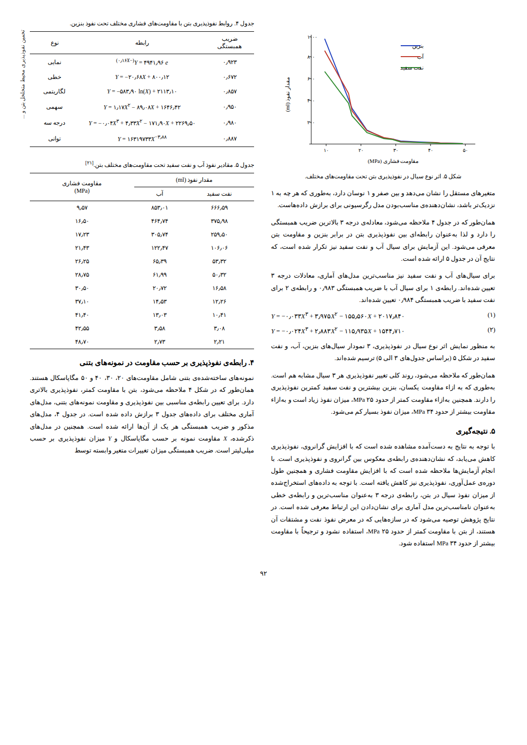تخمین نفوذپذیری محیط متخلخل بتن و ...
جدول ۴. روابط نفوذپذیری بتن با مقاومت‌های فشاری مختلف تحت نفوذ بنزین.
| ضریب همبستگی | رابطه | نوع |
| --- | --- | --- |
| ۰٫۹۲۳ | Y = ۴۹۴۱٫۹۶ e (−۰٫۱۶ X ) | نمایی |
| ۰٫۶۷۲ | Y = −۲۰٫۶۸ X + ۸۰۰٫۱۲ | خطی |
| ۰٫۸۵۷ | Y = −۵۸۳٫۹۰ ln( X ) + ۲۱۱۳٫۱۰ | لگاریتمی |
| ۰٫۹۵۰ | Y = ۱٫۱۷ X ۲ − ۸۹٫۰۸ X + ۱۶۴۶٫۴۲ | سهمی |
| ۰٫۹۸۰ | Y = −۰٫۰۴ X ۳ + ۴٫۳۳ X ۲ − ۱۷۱٫۹۰ X + ۲۲۶۹٫۵۰ | درجه سه |
| ۰٫۸۸۷ | Y = ۱۶۳۱۹۷۳۳ X −۳٫۸۸ | توانی |
جدول ۵. مقادیر نفوذ آب و نفت سفید تحت مقاومت‌های مختلف بتن.[۲۱]
| مقدار نفوذ (ml) | مقاومت فشاری (MPa) |
| --- | --- |
| نفت سفید | آب |
| ۶۶۶٫۵۹ | ۸۵۳٫۰۱ | ۹٫۵۷ |
| ۳۷۵٫۹۸ | ۴۶۴٫۷۴ | ۱۶٫۵۰ |
| ۲۵۹٫۵۰ | ۳۰۵٫۷۴ | ۱۷٫۲۳ |
| ۱۰۶٫۰۶ | ۱۲۲٫۴۷ | ۲۱٫۴۳ |
| ۵۳٫۳۲ | ۶۵٫۳۹ | ۲۶٫۲۵ |
| ۵۰٫۳۲ | ۶۱٫۹۹ | ۲۸٫۷۵ |
| ۱۶٫۵۸ | ۲۰٫۷۲ | ۳۰٫۵۰ |
| ۱۲٫۲۶ | ۱۴٫۵۳ | ۳۷٫۱۰ |
| ۱۰٫۴۱ | ۱۳٫۰۳ | ۴۱٫۴۰ |
| ۳٫۰۸ | ۳٫۵۸ | ۴۲٫۵۵ |
| ۲٫۲۱ | ۲٫۷۳ | ۴۸٫۷۰ |
۴. رابطه‌ی نفوذپذیری بر حسب مقاومت در نمونه‌های بتنی
نمونه‌های ساخته‌شده‌ی بتنی شامل مقاومت‌های ۲۰، ۳۰، ۴۰ و ۵۰ مگاپاسکال هستند. همان‌طور که در شکل ۴ ملاحظه می‌شود، بتن با مقاومت کمتر، نفوذپذیری بالاتری دارد. برای تعیین رابطه‌ی مناسبی بین نفوذپذیری و مقاومت نمونه‌های بتنی، مدل‌های آماری مختلف برای داده‌های جدول ۳ برازش داده شده است. در جدول ۴، مدل‌های مذکور و ضریب همبستگی هر یک از آن‌ها ارائه شده است. همچنین در مدل‌های ذکرشده، X مقاومت نمونه بر حسب مگاپاسکال و Y میزان نفوذپذیری بر حسب میلی‌لیتر است. ضریب همبستگی میزان تغییرات متغیر وابسته توسط
۲۰۰ ۴۰۰ ۶۰۰ ۸۰۰ ۱۰۰۰ ۱۰ ۲۰ ۳۰ ۴۰ ۵۰ مقاومت فشاری (MPa) مقدار نفوذ (ml) بنزین آب نفت سفید
شکل ۵. اثر نوع سیال در نفوذپذیری بتن تحت مقاومت‌های مختلف.
متغیرهای مستقل را نشان می‌دهد و بین صفر و ۱ نوسان دارد، به‌طوری که هر چه به ۱ نزدیک‌تر باشد، نشان‌دهنده‌ی مناسب‌بودن مدل رگرسیونی برای برازش داده‌هاست.
همان‌طور که در جدول ۴ ملاحظه می‌شود، معادله‌ی درجه ۳ بالاترین ضریب همبستگی را دارد و لذا به‌عنوان رابطه‌ای بین نفوذپذیری بتن در برابر بنزین و مقاومت بتن معرفی می‌شود. این آزمایش برای سیال آب و نفت سفید نیز تکرار شده است، که نتایج آن در جدول ۵ ارائه شده است.
برای سیال‌های آب و نفت سفید نیز مناسب‌ترین مدل‌های آماری، معادلات درجه ۳ تعیین شده‌اند. رابطه‌ی ۱ برای سیال آب با ضریب همبستگی ۰٫۹۸۳ و رابطه‌ی ۲ برای نفت سفید با ضریب همبستگی ۰٫۹۸۴ تعیین شده‌اند.
Y = −۰٫۰۳۳X۳ + ۳٫۹۷۵X۲ − ۱۵۵٫۵۶۰X + ۲۰۱۷٫۸۴۰ (۱)
Y = −۰٫۰۲۴X۳ + ۲٫۸۸۳X۲ − ۱۱۵٫۹۳۵X + ۱۵۴۴٫۷۱۰ (۲)
به منظور نمایش اثر نوع سیال در نفوذپذیری، ۳ نمودار سیال‌های بنزین، آب، و نفت سفید در شکل ۵ (براساس جدول‌های ۳ الی ۵) ترسیم شده‌اند.
همان‌طور که ملاحظه می‌شود، روند کلی تغییر نفوذپذیری هر ۳ سیال مشابه هم است. به‌طوری که به ازاء مقاومت یکسان، بنزین بیشترین و نفت سفید کمترین نفوذپذیری را دارند. همچنین به‌ازاء مقاومت کمتر از حدود MPa ۲۵، میزان نفوذ زیاد است و به‌ازاء مقاومت بیشتر از حدود MPa ۳۴، میزان نفوذ بسیار کم می‌شود.
۵. نتیجه‌گیری
با توجه به نتایج به دست‌آمده مشاهده شده است که با افزایش گرانروی، نفوذپذیری کاهش می‌یابد، که نشان‌دهنده‌ی رابطه‌ی معکوس بین گرانروی و نفوذپذیری است. با انجام آزمایش‌ها ملاحظه شده است که با افزایش مقاومت فشاری و همچنین طول دوره‌ی عمل‌آوری، نفوذپذیری نیز کاهش یافته است. با توجه به داده‌های استخراج‌شده از میزان نفوذ سیال در بتن، رابطه‌ی درجه ۳ به‌عنوان مناسب‌ترین و رابطه‌ی خطی به‌عنوان نامناسب‌ترین مدل آماری برای نشان‌دادن این ارتباط معرفی شده است. در نتایج پژوهش توصیه می‌شود که در سازه‌هایی که در معرض نفوذ نفت و مشتقات آن هستند، از بتن با مقاومت کمتر از حدود MPa ۲۵، استفاده نشود و ترجیحاً با مقاومت بیشتر از حدود MPa ۳۴ استفاده شود.
۹۲